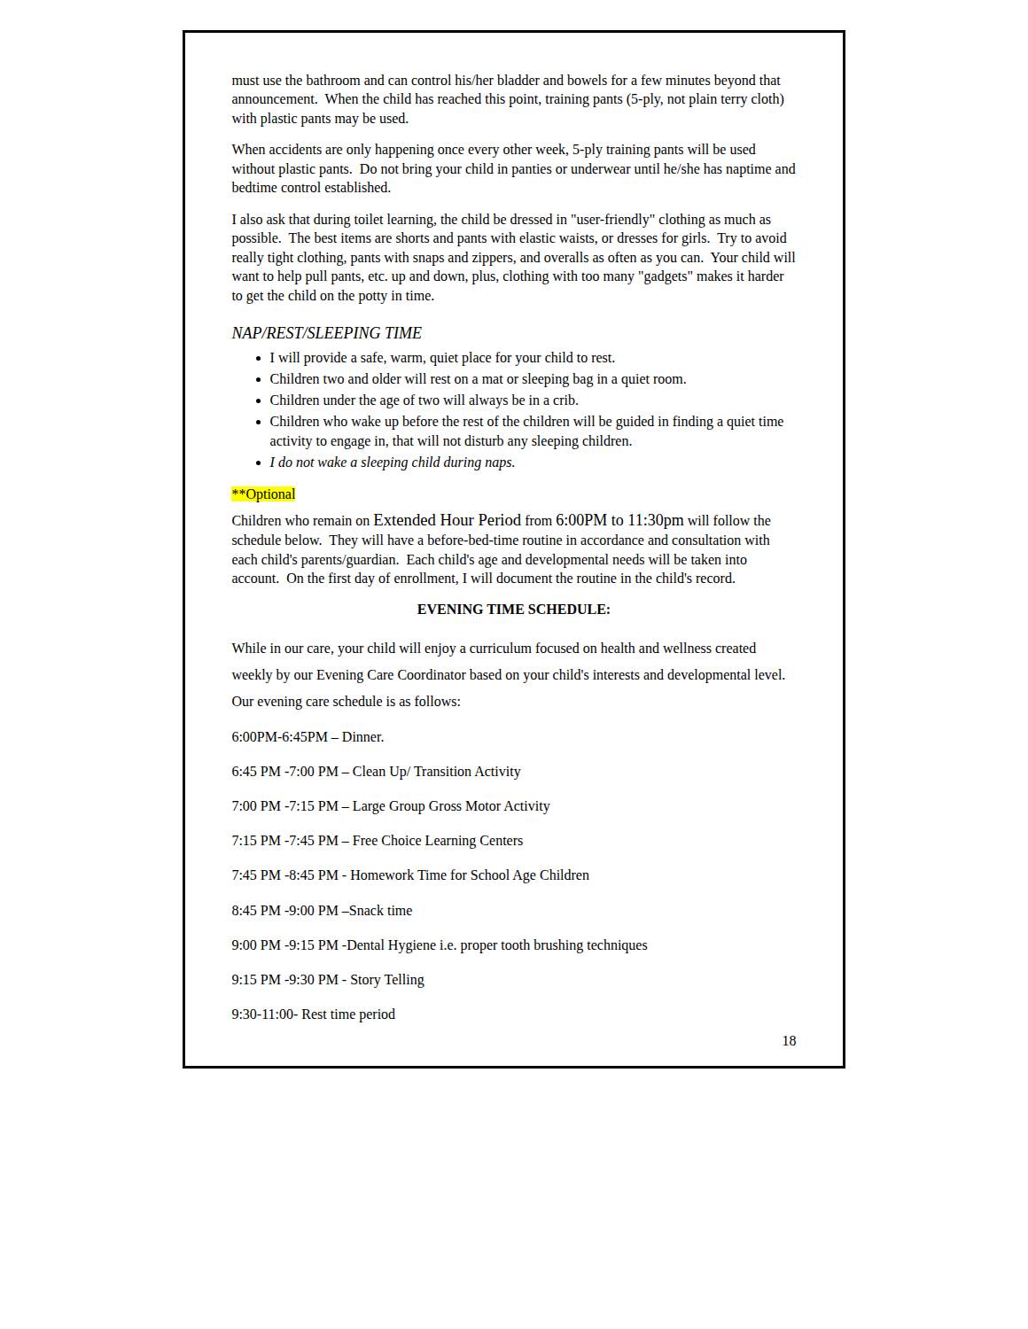must use the bathroom and can control his/her bladder and bowels for a few minutes beyond that announcement. When the child has reached this point, training pants (5-ply, not plain terry cloth) with plastic pants may be used.
When accidents are only happening once every other week, 5-ply training pants will be used without plastic pants. Do not bring your child in panties or underwear until he/she has naptime and bedtime control established.
I also ask that during toilet learning, the child be dressed in "user-friendly" clothing as much as possible. The best items are shorts and pants with elastic waists, or dresses for girls. Try to avoid really tight clothing, pants with snaps and zippers, and overalls as often as you can. Your child will want to help pull pants, etc. up and down, plus, clothing with too many "gadgets" makes it harder to get the child on the potty in time.
NAP/REST/SLEEPING TIME
I will provide a safe, warm, quiet place for your child to rest.
Children two and older will rest on a mat or sleeping bag in a quiet room.
Children under the age of two will always be in a crib.
Children who wake up before the rest of the children will be guided in finding a quiet time activity to engage in, that will not disturb any sleeping children.
I do not wake a sleeping child during naps.
**Optional
Children who remain on Extended Hour Period from 6:00PM to 11:30pm will follow the schedule below. They will have a before-bed-time routine in accordance and consultation with each child's parents/guardian. Each child's age and developmental needs will be taken into account. On the first day of enrollment, I will document the routine in the child's record.
EVENING TIME SCHEDULE:
While in our care, your child will enjoy a curriculum focused on health and wellness created weekly by our Evening Care Coordinator based on your child's interests and developmental level. Our evening care schedule is as follows:
6:00PM-6:45PM – Dinner.
6:45 PM -7:00 PM – Clean Up/ Transition Activity
7:00 PM -7:15 PM – Large Group Gross Motor Activity
7:15 PM -7:45 PM – Free Choice Learning Centers
7:45 PM -8:45 PM - Homework Time for School Age Children
8:45 PM -9:00 PM –Snack time
9:00 PM -9:15 PM -Dental Hygiene i.e. proper tooth brushing techniques
9:15 PM -9:30 PM - Story Telling
9:30-11:00- Rest time period
18